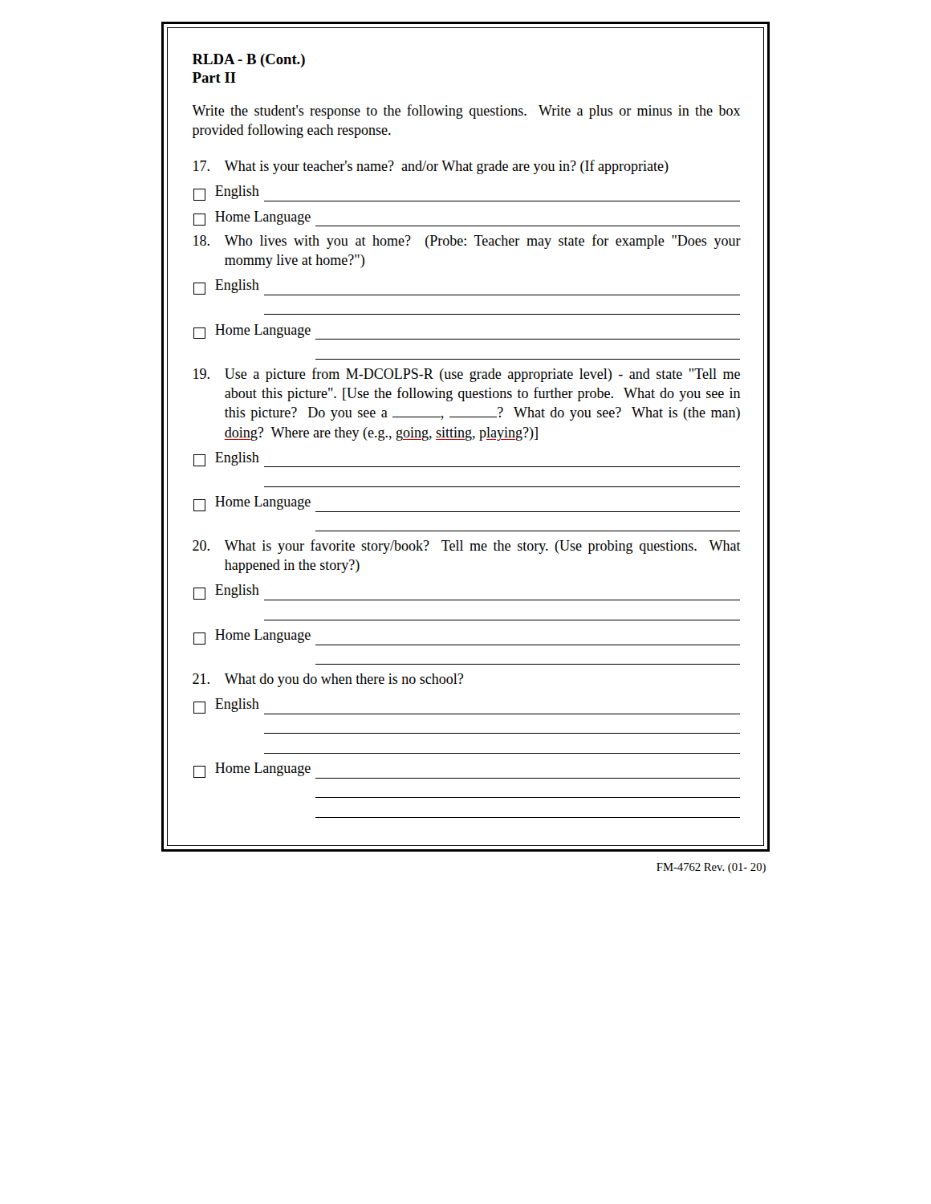RLDA - B (Cont.) Part II
Write the student's response to the following questions. Write a plus or minus in the box provided following each response.
17.
What is your teacher's name? and/or What grade are you in? (If appropriate)
English
Home Language
18.
Who lives with you at home? (Probe: Teacher may state for example "Does your mommy live at home?")
English
Home Language
19.
Use a picture from M-DCOLPS-R (use grade appropriate level) - and state "Tell me about this picture". [Use the following questions to further probe. What do you see in this picture? Do you see a , ? What do you see? What is (the man) doing? Where are they (e.g., going, sitting, playing?)]
English
Home Language
20.
What is your favorite story/book? Tell me the story. (Use probing questions. What happened in the story?)
English
Home Language
21.
What do you do when there is no school?
English
Home Language
FM-4762 Rev. (01- 20)